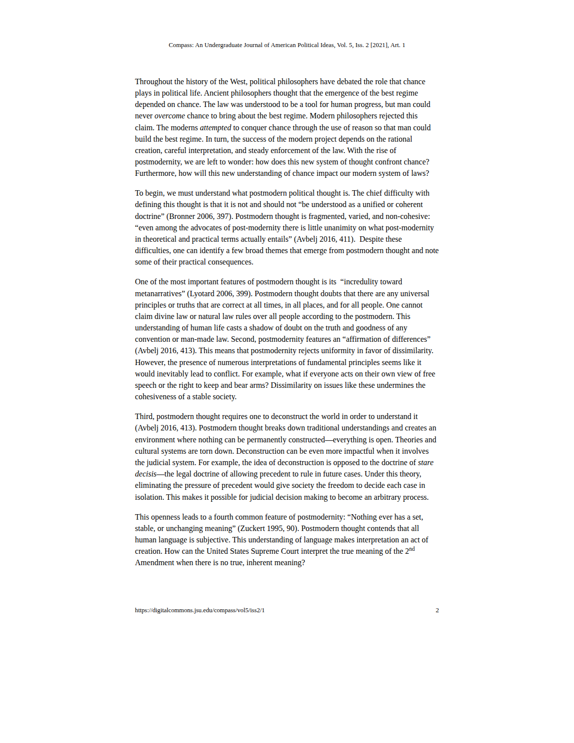Compass: An Undergraduate Journal of American Political Ideas, Vol. 5, Iss. 2 [2021], Art. 1
Throughout the history of the West, political philosophers have debated the role that chance plays in political life. Ancient philosophers thought that the emergence of the best regime depended on chance. The law was understood to be a tool for human progress, but man could never overcome chance to bring about the best regime. Modern philosophers rejected this claim. The moderns attempted to conquer chance through the use of reason so that man could build the best regime. In turn, the success of the modern project depends on the rational creation, careful interpretation, and steady enforcement of the law. With the rise of postmodernity, we are left to wonder: how does this new system of thought confront chance? Furthermore, how will this new understanding of chance impact our modern system of laws?
To begin, we must understand what postmodern political thought is. The chief difficulty with defining this thought is that it is not and should not “be understood as a unified or coherent doctrine” (Bronner 2006, 397). Postmodern thought is fragmented, varied, and non-cohesive: “even among the advocates of post-modernity there is little unanimity on what post-modernity in theoretical and practical terms actually entails” (Avbelj 2016, 411). Despite these difficulties, one can identify a few broad themes that emerge from postmodern thought and note some of their practical consequences.
One of the most important features of postmodern thought is its “incredulity toward metanarratives” (Lyotard 2006, 399). Postmodern thought doubts that there are any universal principles or truths that are correct at all times, in all places, and for all people. One cannot claim divine law or natural law rules over all people according to the postmodern. This understanding of human life casts a shadow of doubt on the truth and goodness of any convention or man-made law. Second, postmodernity features an “affirmation of differences” (Avbelj 2016, 413). This means that postmodernity rejects uniformity in favor of dissimilarity. However, the presence of numerous interpretations of fundamental principles seems like it would inevitably lead to conflict. For example, what if everyone acts on their own view of free speech or the right to keep and bear arms? Dissimilarity on issues like these undermines the cohesiveness of a stable society.
Third, postmodern thought requires one to deconstruct the world in order to understand it (Avbelj 2016, 413). Postmodern thought breaks down traditional understandings and creates an environment where nothing can be permanently constructed—everything is open. Theories and cultural systems are torn down. Deconstruction can be even more impactful when it involves the judicial system. For example, the idea of deconstruction is opposed to the doctrine of stare decisis—the legal doctrine of allowing precedent to rule in future cases. Under this theory, eliminating the pressure of precedent would give society the freedom to decide each case in isolation. This makes it possible for judicial decision making to become an arbitrary process.
This openness leads to a fourth common feature of postmodernity: “Nothing ever has a set, stable, or unchanging meaning” (Zuckert 1995, 90). Postmodern thought contends that all human language is subjective. This understanding of language makes interpretation an act of creation. How can the United States Supreme Court interpret the true meaning of the 2nd Amendment when there is no true, inherent meaning?
https://digitalcommons.jsu.edu/compass/vol5/iss2/1 2